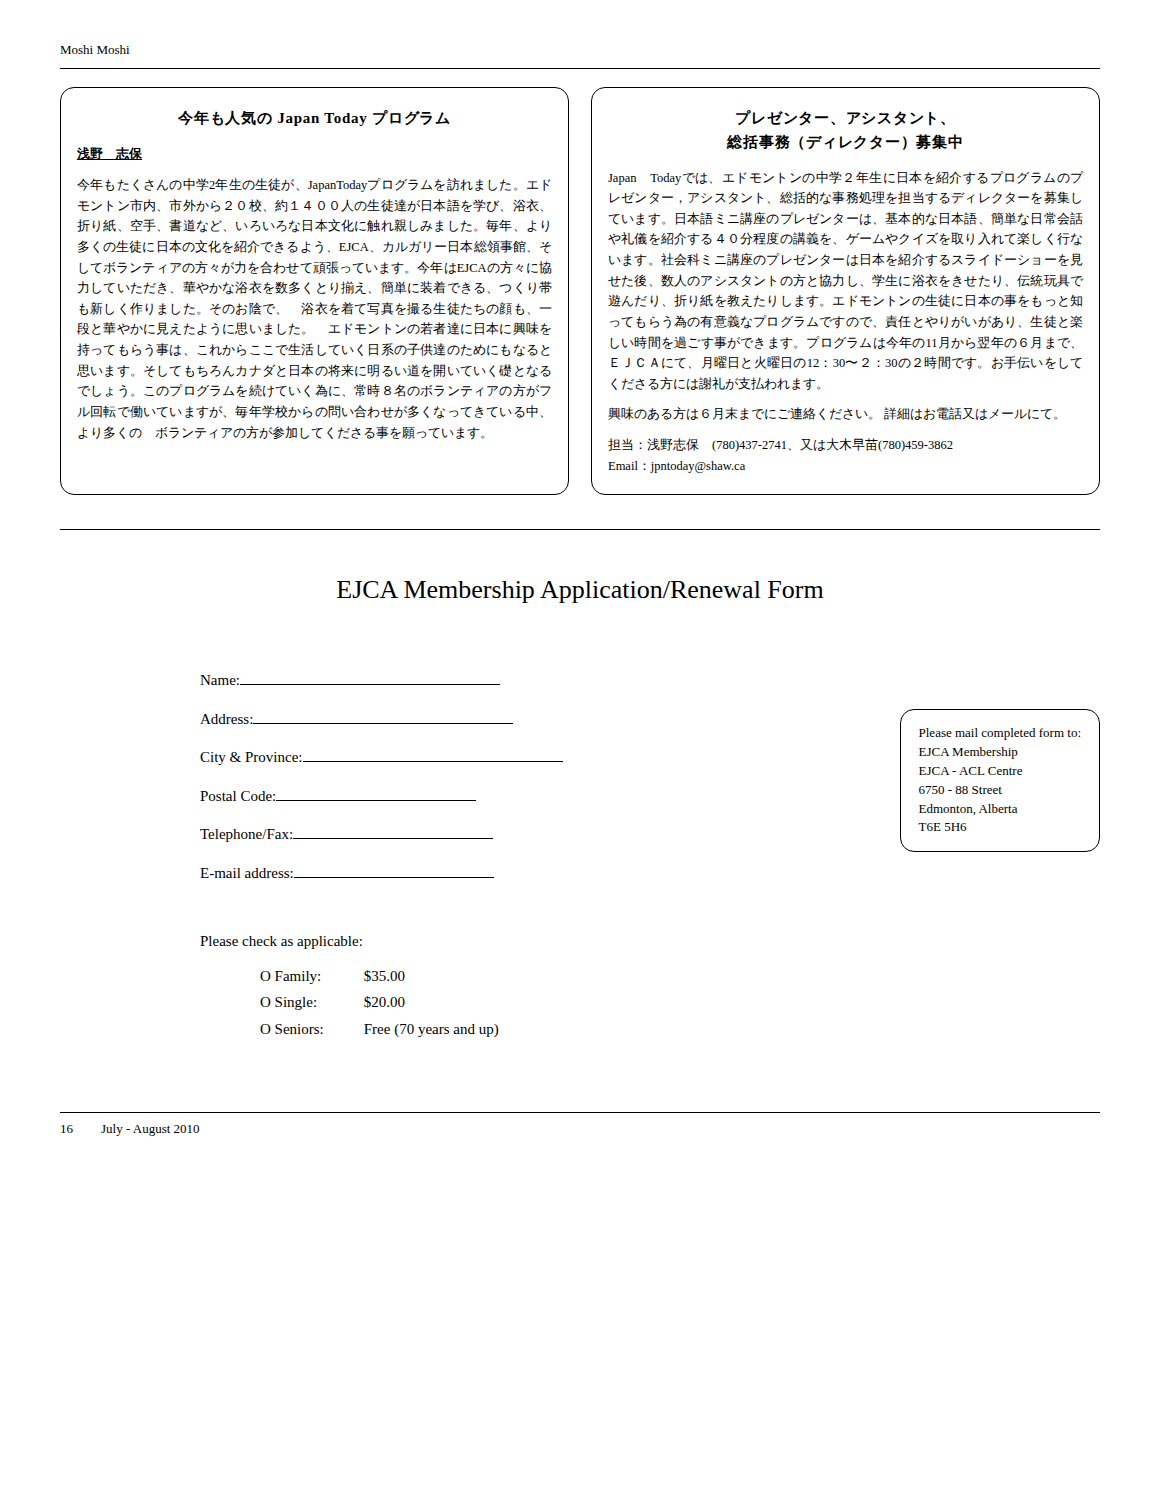Moshi Moshi
今年も人気の Japan Today プログラム
浅野　志保
今年もたくさんの中学2年生の生徒が、JapanTodayプログラムを訪れました。エドモントン市内、市外から２０校、約１４００人の生徒達が日本語を学び、浴衣、折り紙、空手、書道など、いろいろな日本文化に触れ親しみました。毎年、より多くの生徒に日本の文化を紹介できるよう、EJCA、カルガリー日本総領事館、そしてボランティアの方々が力を合わせて頑張っています。今年はEJCAの方々に協力していただき、華やかな浴衣を数多くとり揃え、簡単に装着できる、つくり帯も新しく作りました。そのお陰で、　浴衣を着て写真を撮る生徒たちの顔も、一段と華やかに見えたように思いました。　エドモントンの若者達に日本に興味を持ってもらう事は、これからここで生活していく日系の子供達のためにもなると思います。そしてもちろんカナダと日本の将来に明るい道を開いていく礎となるでしょう。このプログラムを続けていく為に、常時８名のボランティアの方がフル回転で働いていますが、毎年学校からの問い合わせが多くなってきている中、より多くの　ボランティアの方が参加してくださる事を願っています。
プレゼンター、アシスタント、
総括事務（ディレクター）募集中
Japan　Todayでは、エドモントンの中学２年生に日本を紹介するプログラムのプレゼンター，アシスタント、総括的な事務処理を担当するディレクターを募集しています。日本語ミニ講座のプレゼンターは、基本的な日本語、簡単な日常会話や礼儀を紹介する４０分程度の講義を、ゲームやクイズを取り入れて楽しく行ないます。社会科ミニ講座のプレゼンターは日本を紹介するスライドーショーを見せた後、数人のアシスタントの方と協力し、学生に浴衣をきせたり、伝統玩具で遊んだり、折り紙を教えたりします。エドモントンの生徒に日本の事をもっと知ってもらう為の有意義なプログラムですので、責任とやりがいがあり、生徒と楽しい時間を過ごす事ができます。プログラムは今年の11月から翌年の６月まで、ＥＪＣＡにて、月曜日と火曜日の12：30〜２：30の２時間です。お手伝いをしてくださる方には謝礼が支払われます。
興味のある方は６月末までにご連絡ください。 詳細はお電話又はメールにて。
担当：浅野志保　(780)437-2741、又は大木早苗(780)459-3862
Email：jpntoday@shaw.ca
EJCA Membership Application/Renewal Form
Name:
Address:
City & Province:
Postal Code:
Telephone/Fax:
E-mail address:
Please mail completed form to:
EJCA Membership
EJCA - ACL Centre
6750 - 88 Street
Edmonton, Alberta
T6E 5H6
Please check as applicable:
| O Family: | $35.00 |
| O Single: | $20.00 |
| O Seniors: | Free (70 years and up) |
16 July - August 2010